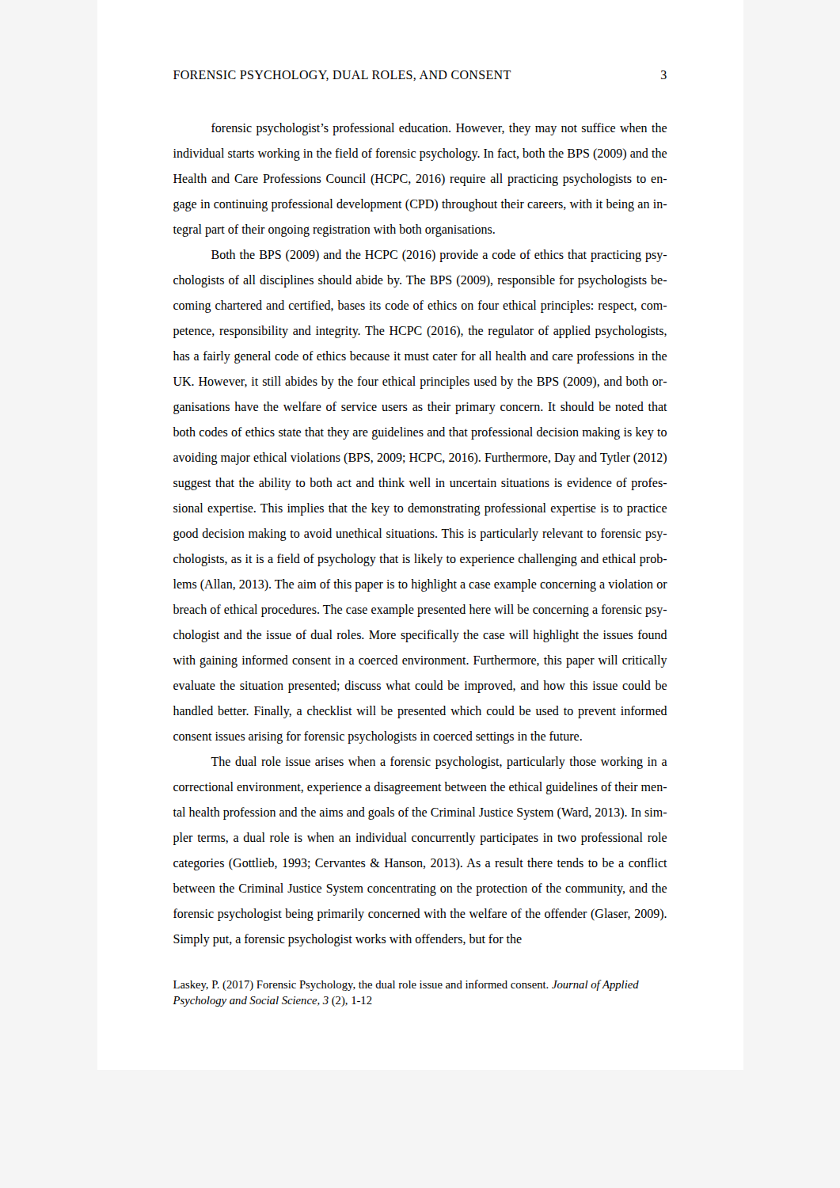Forensic Psychology, Dual Roles, and Consent 3
forensic psychologist’s professional education. However, they may not suffice when the individual starts working in the field of forensic psychology. In fact, both the BPS (2009) and the Health and Care Professions Council (HCPC, 2016) require all practicing psychologists to engage in continuing professional development (CPD) throughout their careers, with it being an integral part of their ongoing registration with both organisations.
Both the BPS (2009) and the HCPC (2016) provide a code of ethics that practicing psychologists of all disciplines should abide by. The BPS (2009), responsible for psychologists becoming chartered and certified, bases its code of ethics on four ethical principles: respect, competence, responsibility and integrity. The HCPC (2016), the regulator of applied psychologists, has a fairly general code of ethics because it must cater for all health and care professions in the UK. However, it still abides by the four ethical principles used by the BPS (2009), and both organisations have the welfare of service users as their primary concern. It should be noted that both codes of ethics state that they are guidelines and that professional decision making is key to avoiding major ethical violations (BPS, 2009; HCPC, 2016). Furthermore, Day and Tytler (2012) suggest that the ability to both act and think well in uncertain situations is evidence of professional expertise. This implies that the key to demonstrating professional expertise is to practice good decision making to avoid unethical situations. This is particularly relevant to forensic psychologists, as it is a field of psychology that is likely to experience challenging and ethical problems (Allan, 2013). The aim of this paper is to highlight a case example concerning a violation or breach of ethical procedures. The case example presented here will be concerning a forensic psychologist and the issue of dual roles. More specifically the case will highlight the issues found with gaining informed consent in a coerced environment. Furthermore, this paper will critically evaluate the situation presented; discuss what could be improved, and how this issue could be handled better. Finally, a checklist will be presented which could be used to prevent informed consent issues arising for forensic psychologists in coerced settings in the future.
The dual role issue arises when a forensic psychologist, particularly those working in a correctional environment, experience a disagreement between the ethical guidelines of their mental health profession and the aims and goals of the Criminal Justice System (Ward, 2013). In simpler terms, a dual role is when an individual concurrently participates in two professional role categories (Gottlieb, 1993; Cervantes & Hanson, 2013). As a result there tends to be a conflict between the Criminal Justice System concentrating on the protection of the community, and the forensic psychologist being primarily concerned with the welfare of the offender (Glaser, 2009). Simply put, a forensic psychologist works with offenders, but for the
Laskey, P. (2017) Forensic Psychology, the dual role issue and informed consent. Journal of Applied Psychology and Social Science, 3 (2), 1-12